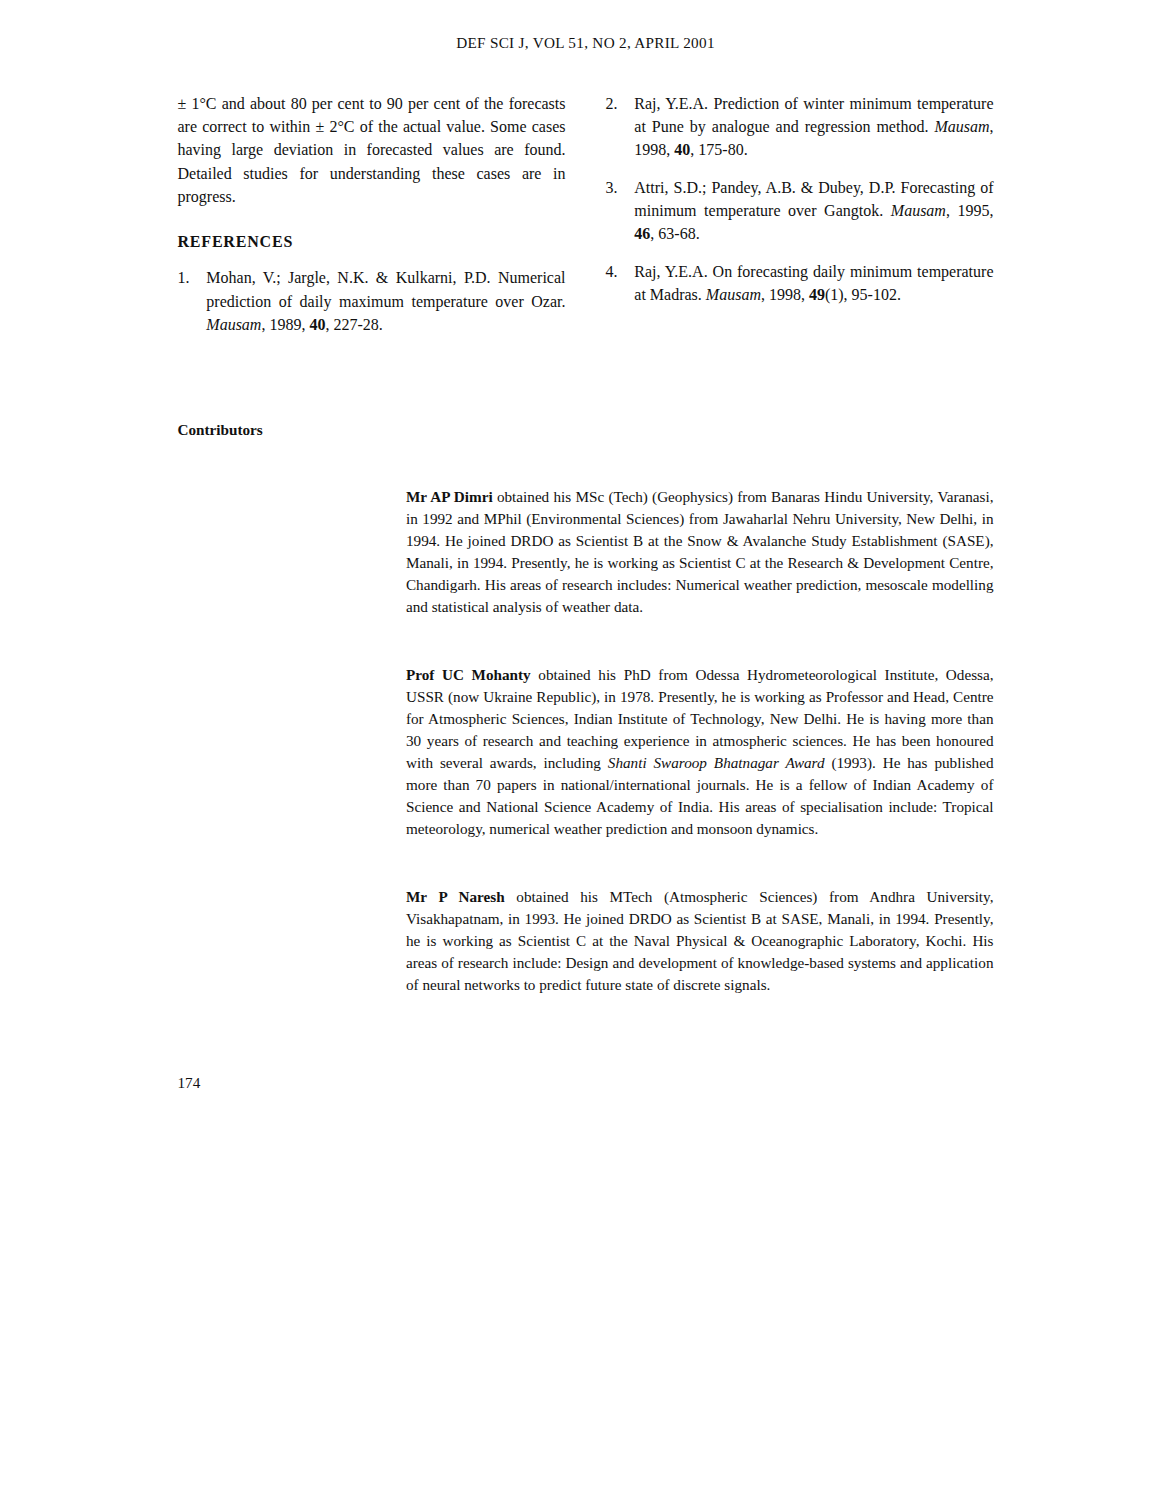DEF SCI J, VOL 51, NO 2, APRIL 2001
± 1°C and about 80 per cent to 90 per cent of the forecasts are correct to within ± 2°C of the actual value. Some cases having large deviation in forecasted values are found. Detailed studies for understanding these cases are in progress.
REFERENCES
Mohan, V.; Jargle, N.K. & Kulkarni, P.D. Numerical prediction of daily maximum temperature over Ozar. Mausam, 1989, 40, 227-28.
Raj, Y.E.A. Prediction of winter minimum temperature at Pune by analogue and regression method. Mausam, 1998, 40, 175-80.
Attri, S.D.; Pandey, A.B. & Dubey, D.P. Forecasting of minimum temperature over Gangtok. Mausam, 1995, 46, 63-68.
Raj, Y.E.A. On forecasting daily minimum temperature at Madras. Mausam, 1998, 49(1), 95-102.
Contributors
Mr AP Dimri obtained his MSc (Tech) (Geophysics) from Banaras Hindu University, Varanasi, in 1992 and MPhil (Environmental Sciences) from Jawaharlal Nehru University, New Delhi, in 1994. He joined DRDO as Scientist B at the Snow & Avalanche Study Establishment (SASE), Manali, in 1994. Presently, he is working as Scientist C at the Research & Development Centre, Chandigarh. His areas of research includes: Numerical weather prediction, mesoscale modelling and statistical analysis of weather data.
Prof UC Mohanty obtained his PhD from Odessa Hydrometeorological Institute, Odessa, USSR (now Ukraine Republic), in 1978. Presently, he is working as Professor and Head, Centre for Atmospheric Sciences, Indian Institute of Technology, New Delhi. He is having more than 30 years of research and teaching experience in atmospheric sciences. He has been honoured with several awards, including Shanti Swaroop Bhatnagar Award (1993). He has published more than 70 papers in national/international journals. He is a fellow of Indian Academy of Science and National Science Academy of India. His areas of specialisation include: Tropical meteorology, numerical weather prediction and monsoon dynamics.
Mr P Naresh obtained his MTech (Atmospheric Sciences) from Andhra University, Visakhapatnam, in 1993. He joined DRDO as Scientist B at SASE, Manali, in 1994. Presently, he is working as Scientist C at the Naval Physical & Oceanographic Laboratory, Kochi. His areas of research include: Design and development of knowledge-based systems and application of neural networks to predict future state of discrete signals.
174